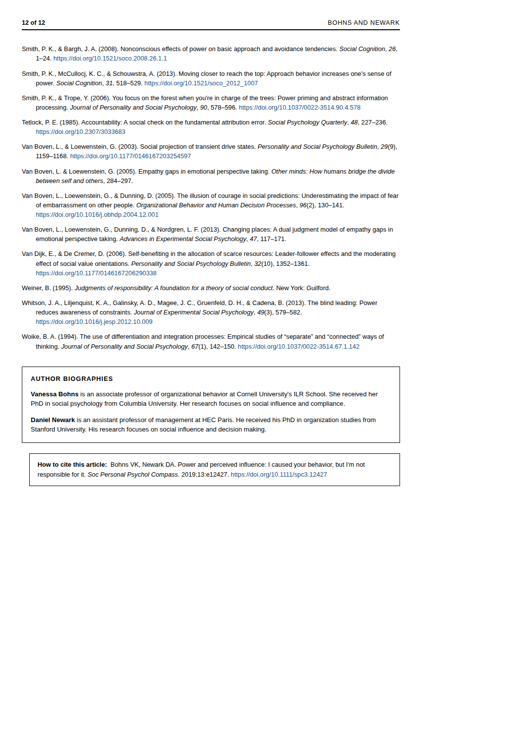12 of 12 Bohns and Newark
Smith, P. K., & Bargh, J. A. (2008). Nonconscious effects of power on basic approach and avoidance tendencies. Social Cognition, 26, 1–24. https://doi.org/10.1521/soco.2008.26.1.1
Smith, P. K., McCullocj, K. C., & Schouwstra, A. (2013). Moving closer to reach the top: Approach behavior increases one's sense of power. Social Cognition, 31, 518–529. https://doi.org/10.1521/soco_2012_1007
Smith, P. K., & Trope, Y. (2006). You focus on the forest when you're in charge of the trees: Power priming and abstract information processing. Journal of Personality and Social Psychology, 90, 578–596. https://doi.org/10.1037/0022-3514.90.4.578
Tetlock, P. E. (1985). Accountability: A social check on the fundamental attribution error. Social Psychology Quarterly, 48, 227–236. https://doi.org/10.2307/3033683
Van Boven, L., & Loewenstein, G. (2003). Social projection of transient drive states. Personality and Social Psychology Bulletin, 29(9), 1159–1168. https://doi.org/10.1177/0146167203254597
Van Boven, L. & Loewenstein, G. (2005). Empathy gaps in emotional perspective taking. Other minds: How humans bridge the divide between self and others, 284–297.
Van Boven, L., Loewenstein, G., & Dunning, D. (2005). The illusion of courage in social predictions: Underestimating the impact of fear of embarrassment on other people. Organizational Behavior and Human Decision Processes, 96(2), 130–141. https://doi.org/10.1016/j.obhdp.2004.12.001
Van Boven, L., Loewenstein, G., Dunning, D., & Nordgren, L. F. (2013). Changing places: A dual judgment model of empathy gaps in emotional perspective taking. Advances in Experimental Social Psychology, 47, 117–171.
Van Dijk, E., & De Cremer, D. (2006). Self-benefiting in the allocation of scarce resources: Leader-follower effects and the moderating effect of social value orientations. Personality and Social Psychology Bulletin, 32(10), 1352–1361. https://doi.org/10.1177/0146167206290338
Weiner, B. (1995). Judgments of responsibility: A foundation for a theory of social conduct. New York: Guilford.
Whitson, J. A., Liljenquist, K. A., Galinsky, A. D., Magee, J. C., Gruenfeld, D. H., & Cadena, B. (2013). The blind leading: Power reduces awareness of constraints. Journal of Experimental Social Psychology, 49(3), 579–582. https://doi.org/10.1016/j.jesp.2012.10.009
Woike, B. A. (1994). The use of differentiation and integration processes: Empirical studies of “separate” and “connected” ways of thinking. Journal of Personality and Social Psychology, 67(1), 142–150. https://doi.org/10.1037/0022-3514.67.1.142
Author Biographies
Vanessa Bohns is an associate professor of organizational behavior at Cornell University's ILR School. She received her PhD in social psychology from Columbia University. Her research focuses on social influence and compliance.
Daniel Newark is an assistant professor of management at HEC Paris. He received his PhD in organization studies from Stanford University. His research focuses on social influence and decision making.
How to cite this article: Bohns VK, Newark DA. Power and perceived influence: I caused your behavior, but I'm not responsible for it. Soc Personal Psychol Compass. 2019;13:e12427. https://doi.org/10.1111/spc3.12427